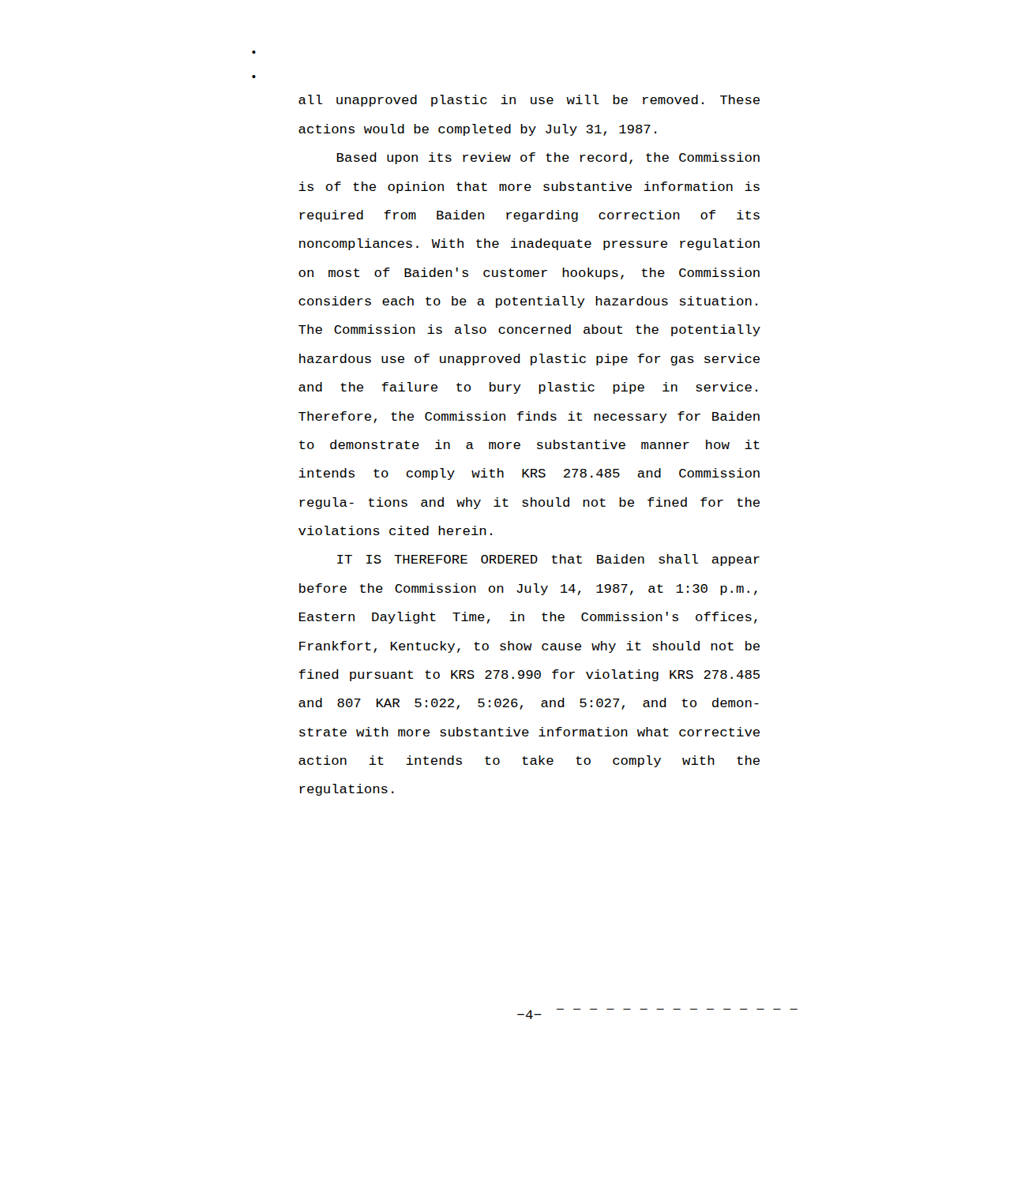• •
all unapproved plastic in use will be removed. These actions would be completed by July 31, 1987.
Based upon its review of the record, the Commission is of the opinion that more substantive information is required from Baiden regarding correction of its noncompliances. With the inadequate pressure regulation on most of Baiden's customer hookups, the Commission considers each to be a potentially hazardous situation. The Commission is also concerned about the potentially hazardous use of unapproved plastic pipe for gas service and the failure to bury plastic pipe in service. Therefore, the Commission finds it necessary for Baiden to demonstrate in a more substantive manner how it intends to comply with KRS 278.485 and Commission regula- tions and why it should not be fined for the violations cited herein.
IT IS THEREFORE ORDERED that Baiden shall appear before the Commission on July 14, 1987, at 1:30 p.m., Eastern Daylight Time, in the Commission's offices, Frankfort, Kentucky, to show cause why it should not be fined pursuant to KRS 278.990 for violating KRS 278.485 and 807 KAR 5:022, 5:026, and 5:027, and to demon- strate with more substantive information what corrective action it intends to take to comply with the regulations.
−4−
— — — — — — — — — — — — — — —